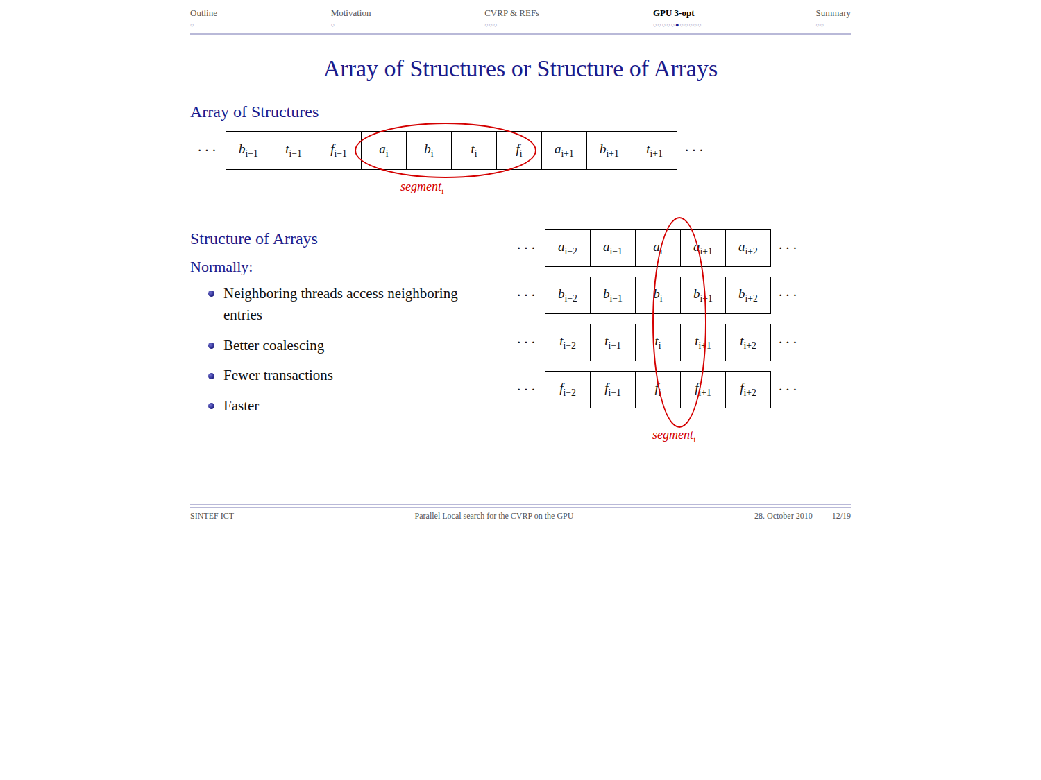Outline
○
Motivation
○
CVRP & REFs
○○○
GPU 3-opt
○○○○○●○○○○○
Summary
○○
Array of Structures or Structure of Arrays
Array of Structures
···
| b i−1 | t i−1 | f i−1 | a i | b i | t i | f i | a i+1 | b i+1 | t i+1 |
segmenti
···
Structure of Arrays
Normally:
Neighboring threads access neighboring entries
Better coalescing
Fewer transactions
Faster
···
| a i−2 | a i−1 | a i | a i+1 | a i+2 |
···
···
| b i−2 | b i−1 | b i | b i+1 | b i+2 |
···
···
| t i−2 | t i−1 | t i | t i+1 | t i+2 |
···
···
| f i−2 | f i−1 | f i | f i+1 | f i+2 |
···
segmenti
SINTEF ICT
Parallel Local search for the CVRP on the GPU
28. October 201012/19